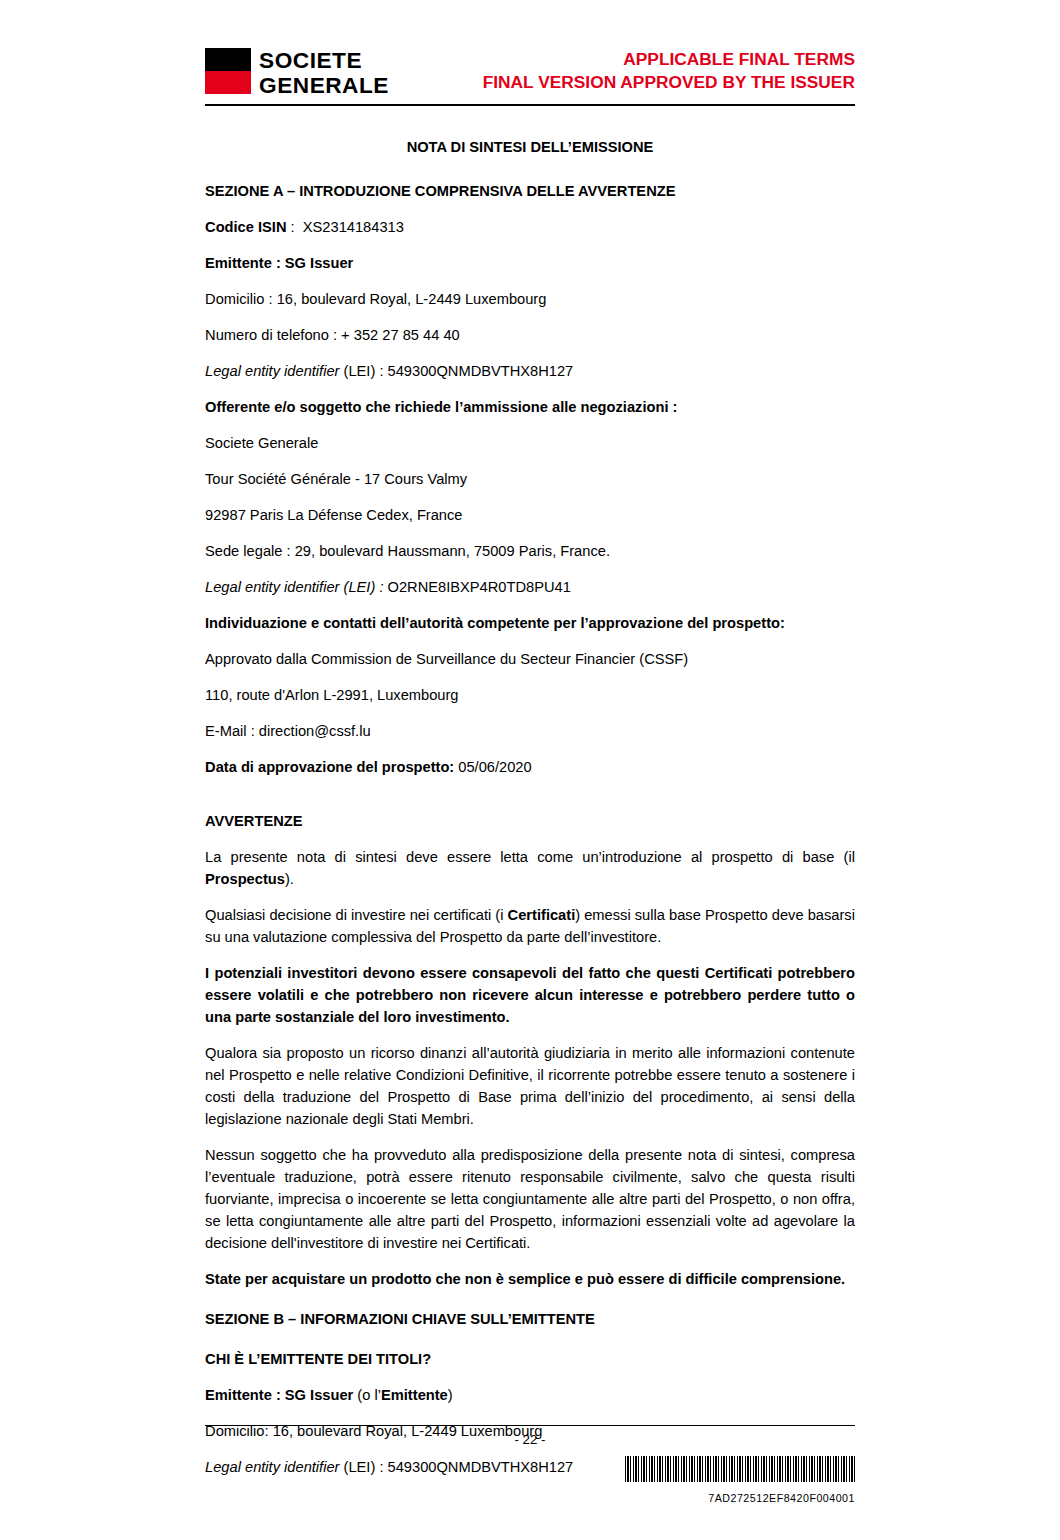SOCIETE
GENERALE
APPLICABLE FINAL TERMS
FINAL VERSION APPROVED BY THE ISSUER
NOTA DI SINTESI DELL’EMISSIONE
SEZIONE A – INTRODUZIONE COMPRENSIVA DELLE AVVERTENZE
Codice ISIN : XS2314184313
Emittente : SG Issuer
Domicilio : 16, boulevard Royal, L-2449 Luxembourg
Numero di telefono : + 352 27 85 44 40
Legal entity identifier (LEI) : 549300QNMDBVTHX8H127
Offerente e/o soggetto che richiede l’ammissione alle negoziazioni :
Societe Generale
Tour Société Générale - 17 Cours Valmy
92987 Paris La Défense Cedex, France
Sede legale : 29, boulevard Haussmann, 75009 Paris, France.
Legal entity identifier (LEI) : O2RNE8IBXP4R0TD8PU41
Individuazione e contatti dell’autorità competente per l’approvazione del prospetto:
Approvato dalla Commission de Surveillance du Secteur Financier (CSSF)
110, route d'Arlon L-2991, Luxembourg
E-Mail : direction@cssf.lu
Data di approvazione del prospetto: 05/06/2020
AVVERTENZE
La presente nota di sintesi deve essere letta come un’introduzione al prospetto di base (il Prospectus).
Qualsiasi decisione di investire nei certificati (i Certificati) emessi sulla base Prospetto deve basarsi su una valutazione complessiva del Prospetto da parte dell’investitore.
I potenziali investitori devono essere consapevoli del fatto che questi Certificati potrebbero essere volatili e che potrebbero non ricevere alcun interesse e potrebbero perdere tutto o una parte sostanziale del loro investimento.
Qualora sia proposto un ricorso dinanzi all’autorità giudiziaria in merito alle informazioni contenute nel Prospetto e nelle relative Condizioni Definitive, il ricorrente potrebbe essere tenuto a sostenere i costi della traduzione del Prospetto di Base prima dell’inizio del procedimento, ai sensi della legislazione nazionale degli Stati Membri.
Nessun soggetto che ha provveduto alla predisposizione della presente nota di sintesi, compresa l’eventuale traduzione, potrà essere ritenuto responsabile civilmente, salvo che questa risulti fuorviante, imprecisa o incoerente se letta congiuntamente alle altre parti del Prospetto, o non offra, se letta congiuntamente alle altre parti del Prospetto, informazioni essenziali volte ad agevolare la decisione dell'investitore di investire nei Certificati.
State per acquistare un prodotto che non è semplice e può essere di difficile comprensione.
SEZIONE B – INFORMAZIONI CHIAVE SULL’EMITTENTE
CHI È L’EMITTENTE DEI TITOLI?
Emittente : SG Issuer (o l’Emittente)
Domicilio: 16, boulevard Royal, L-2449 Luxembourg
Legal entity identifier (LEI) : 549300QNMDBVTHX8H127
- 22 -
7AD272512EF8420F004001